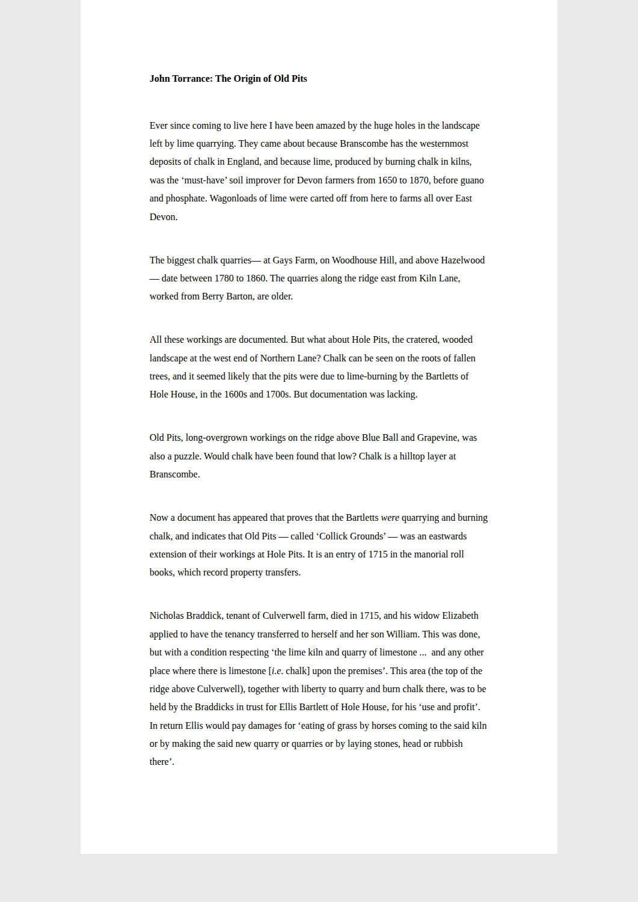John Torrance: The Origin of Old Pits
Ever since coming to live here I have been amazed by the huge holes in the landscape left by lime quarrying. They came about because Branscombe has the westernmost deposits of chalk in England, and because lime, produced by burning chalk in kilns, was the ‘must-have’ soil improver for Devon farmers from 1650 to 1870, before guano and phosphate. Wagonloads of lime were carted off from here to farms all over East Devon.
The biggest chalk quarries— at Gays Farm, on Woodhouse Hill, and above Hazelwood — date between 1780 to 1860. The quarries along the ridge east from Kiln Lane, worked from Berry Barton, are older.
All these workings are documented. But what about Hole Pits, the cratered, wooded landscape at the west end of Northern Lane? Chalk can be seen on the roots of fallen trees, and it seemed likely that the pits were due to lime-burning by the Bartletts of Hole House, in the 1600s and 1700s. But documentation was lacking.
Old Pits, long-overgrown workings on the ridge above Blue Ball and Grapevine, was also a puzzle. Would chalk have been found that low? Chalk is a hilltop layer at Branscombe.
Now a document has appeared that proves that the Bartletts were quarrying and burning chalk, and indicates that Old Pits — called ‘Collick Grounds’ — was an eastwards extension of their workings at Hole Pits. It is an entry of 1715 in the manorial roll books, which record property transfers.
Nicholas Braddick, tenant of Culverwell farm, died in 1715, and his widow Elizabeth applied to have the tenancy transferred to herself and her son William. This was done, but with a condition respecting ‘the lime kiln and quarry of limestone ... and any other place where there is limestone [i.e. chalk] upon the premises’. This area (the top of the ridge above Culverwell), together with liberty to quarry and burn chalk there, was to be held by the Braddicks in trust for Ellis Bartlett of Hole House, for his ‘use and profit’. In return Ellis would pay damages for ‘eating of grass by horses coming to the said kiln or by making the said new quarry or quarries or by laying stones, head or rubbish there’.